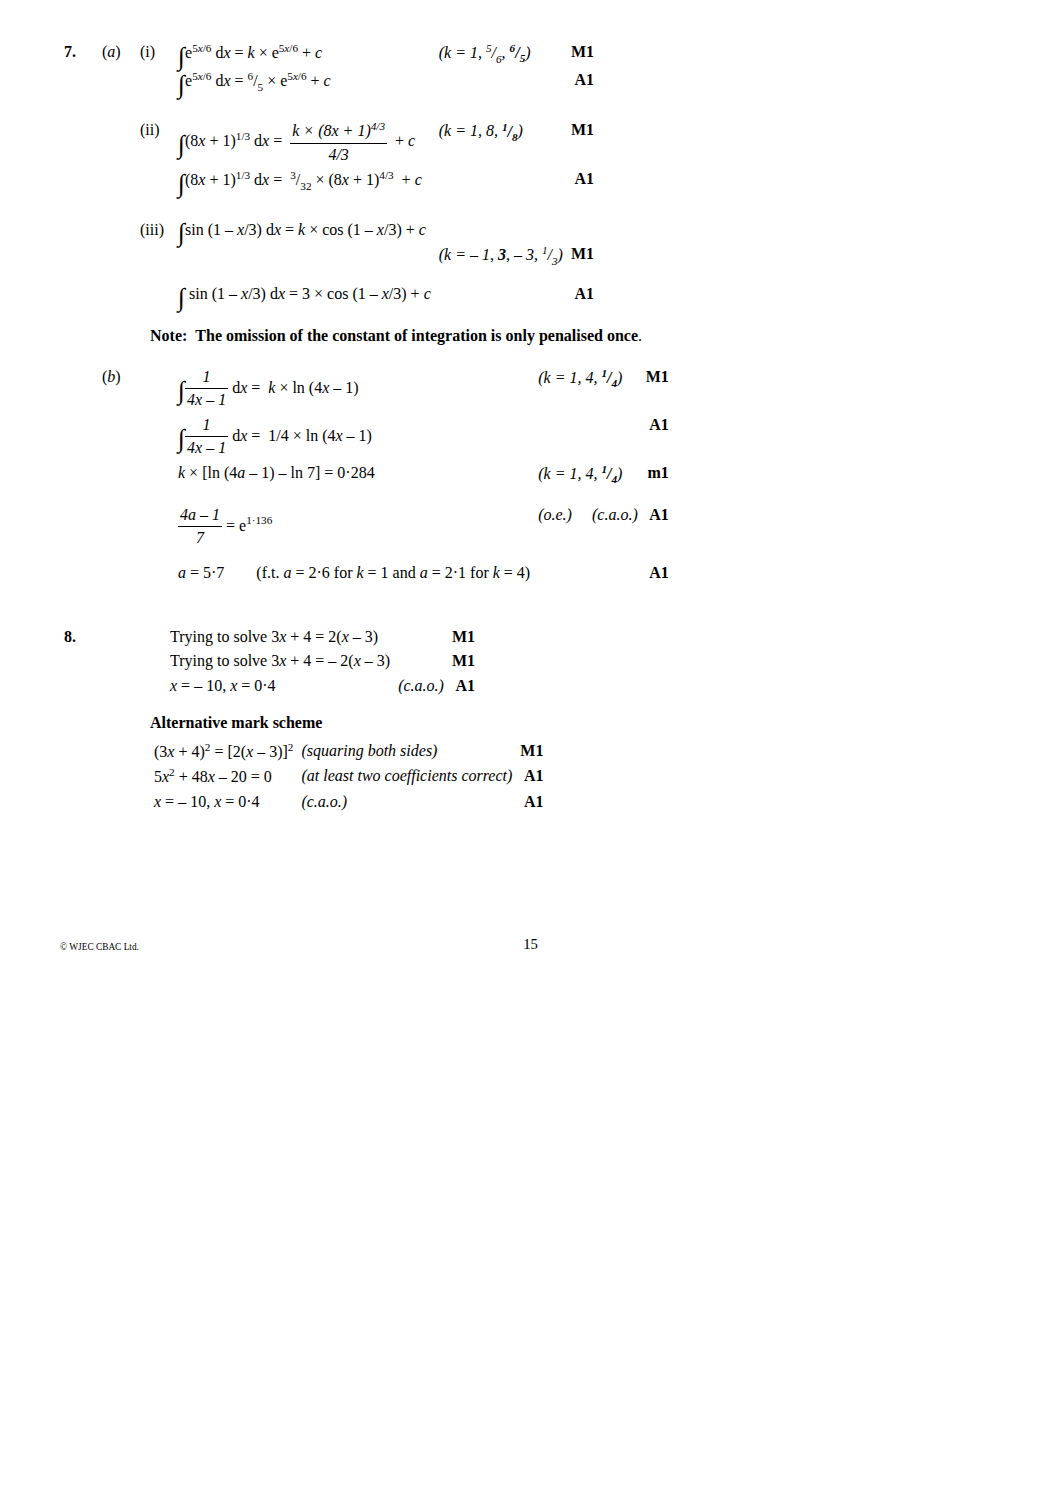| 7. | ( a ) | (i) | ∫ e 5 x /6 d x = k × e 5 x /6 + c | ( k = 1, 5 / 6 , 6 / 5 ) | M1 |
| | | | ∫ e 5 x /6 d x = 6 / 5 × e 5 x /6 + c | | A1 |
| | | (ii) | ∫ (8 x + 1) 1/3 d x = k × (8 x + 1) 4/3 4/3 + c | ( k = 1, 8, 1 / 8 ) | M1 |
| | | | ∫ (8 x + 1) 1/3 d x = 3 / 32 × (8 x + 1) 4/3 + c | | A1 |
| | | (iii) | ∫ sin (1 – x /3) d x = k × cos (1 – x /3) + c | | |
| | | | | ( k = – 1, 3 , – 3, 1 / 3 ) | M1 |
| | | | ∫ sin (1 – x /3) d x = 3 × cos (1 – x /3) + c | | A1 |
Note: The omission of the constant of integration is only penalised once.
| | ( b ) | | ∫ 1 4 x – 1 d x = k × ln (4 x – 1) | ( k = 1, 4, 1 / 4 ) | M1 |
| | | | ∫ 1 4 x – 1 d x = 1/4 × ln (4 x – 1) | | A1 |
| | | | k × [ln (4 a – 1) – ln 7] = 0·284 | ( k = 1, 4, 1 / 4 ) | m1 |
| | | | 4 a – 1 7 = e 1·136 | (o.e.) (c.a.o.) | A1 |
| | | | a = 5·7 (f.t. a = 2·6 for k = 1 and a = 2·1 for k = 4) | | A1 |
| 8. | | Trying to solve 3 x + 4 = 2( x – 3) | | M1 |
| | | Trying to solve 3 x + 4 = – 2( x – 3) | | M1 |
| | | x = – 10, x = 0·4 | (c.a.o.) | A1 |
Alternative mark scheme
| (3 x + 4) 2 = [2( x – 3)] 2 | (squaring both sides) | M1 |
| 5 x 2 + 48 x – 20 = 0 | (at least two coefficients correct) | A1 |
| x = – 10, x = 0·4 | (c.a.o.) | A1 |
15
© WJEC CBAC Ltd.